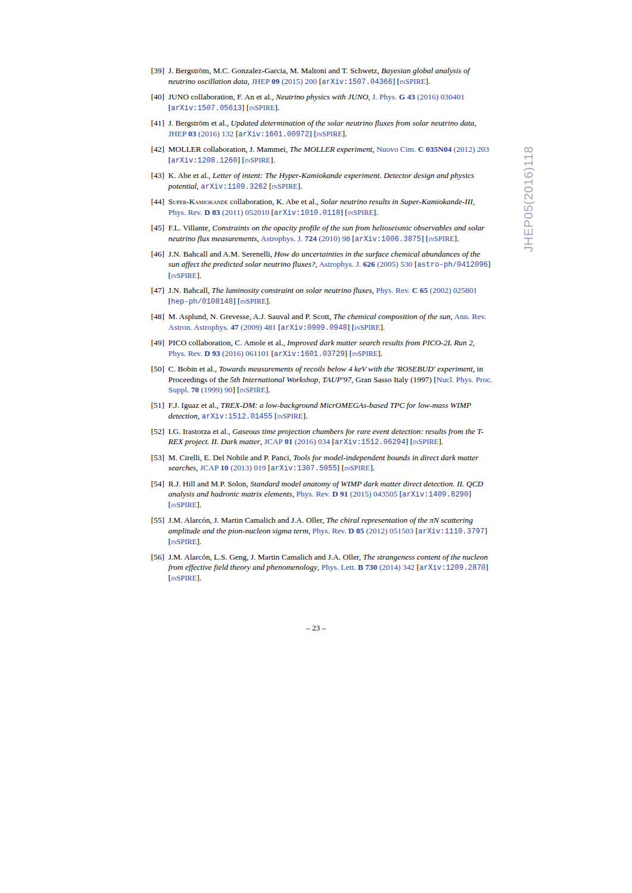JHEP05(2016)118
[39] J. Bergström, M.C. Gonzalez-Garcia, M. Maltoni and T. Schwetz, Bayesian global analysis of neutrino oscillation data, JHEP 09 (2015) 200 [arXiv:1507.04366] [inSPIRE].
[40] JUNO collaboration, F. An et al., Neutrino physics with JUNO, J. Phys. G 43 (2016) 030401 [arXiv:1507.05613] [inSPIRE].
[41] J. Bergström et al., Updated determination of the solar neutrino fluxes from solar neutrino data, JHEP 03 (2016) 132 [arXiv:1601.00972] [inSPIRE].
[42] MOLLER collaboration, J. Mammei, The MOLLER experiment, Nuovo Cim. C 035N04 (2012) 203 [arXiv:1208.1260] [inSPIRE].
[43] K. Abe et al., Letter of intent: The Hyper-Kamiokande experiment. Detector design and physics potential, arXiv:1109.3262 [inSPIRE].
[44] Super-Kamiokande collaboration, K. Abe et al., Solar neutrino results in Super-Kamiokande-III, Phys. Rev. D 83 (2011) 052010 [arXiv:1010.0118] [inSPIRE].
[45] F.L. Villante, Constraints on the opacity profile of the sun from helioseismic observables and solar neutrino flux measurements, Astrophys. J. 724 (2010) 98 [arXiv:1006.3875] [inSPIRE].
[46] J.N. Bahcall and A.M. Serenelli, How do uncertainties in the surface chemical abundances of the sun affect the predicted solar neutrino fluxes?, Astrophys. J. 626 (2005) 530 [astro-ph/0412096] [inSPIRE].
[47] J.N. Bahcall, The luminosity constraint on solar neutrino fluxes, Phys. Rev. C 65 (2002) 025801 [hep-ph/0108148] [inSPIRE].
[48] M. Asplund, N. Grevesse, A.J. Sauval and P. Scott, The chemical composition of the sun, Ann. Rev. Astron. Astrophys. 47 (2009) 481 [arXiv:0909.0948] [inSPIRE].
[49] PICO collaboration, C. Amole et al., Improved dark matter search results from PICO-2L Run 2, Phys. Rev. D 93 (2016) 061101 [arXiv:1601.03729] [inSPIRE].
[50] C. Bobin et al., Towards measurements of recoils below 4 keV with the 'ROSEBUD' experiment, in Proceedings of the 5th International Workshop, TAUP'97, Gran Sasso Italy (1997) [Nucl. Phys. Proc. Suppl. 70 (1999) 90] [inSPIRE].
[51] F.J. Iguaz et al., TREX-DM: a low-background MicrOMEGAs-based TPC for low-mass WIMP detection, arXiv:1512.01455 [inSPIRE].
[52] I.G. Irastorza et al., Gaseous time projection chambers for rare event detection: results from the T-REX project. II. Dark matter, JCAP 01 (2016) 034 [arXiv:1512.06294] [inSPIRE].
[53] M. Cirelli, E. Del Nobile and P. Panci, Tools for model-independent bounds in direct dark matter searches, JCAP 10 (2013) 019 [arXiv:1307.5955] [inSPIRE].
[54] R.J. Hill and M.P. Solon, Standard model anatomy of WIMP dark matter direct detection. II. QCD analysis and hadronic matrix elements, Phys. Rev. D 91 (2015) 043505 [arXiv:1409.8290] [inSPIRE].
[55] J.M. Alarcón, J. Martin Camalich and J.A. Oller, The chiral representation of the πN scattering amplitude and the pion-nucleon sigma term, Phys. Rev. D 85 (2012) 051503 [arXiv:1110.3797] [inSPIRE].
[56] J.M. Alarcón, L.S. Geng, J. Martin Camalich and J.A. Oller, The strangeness content of the nucleon from effective field theory and phenomenology, Phys. Lett. B 730 (2014) 342 [arXiv:1209.2870] [inSPIRE].
– 23 –